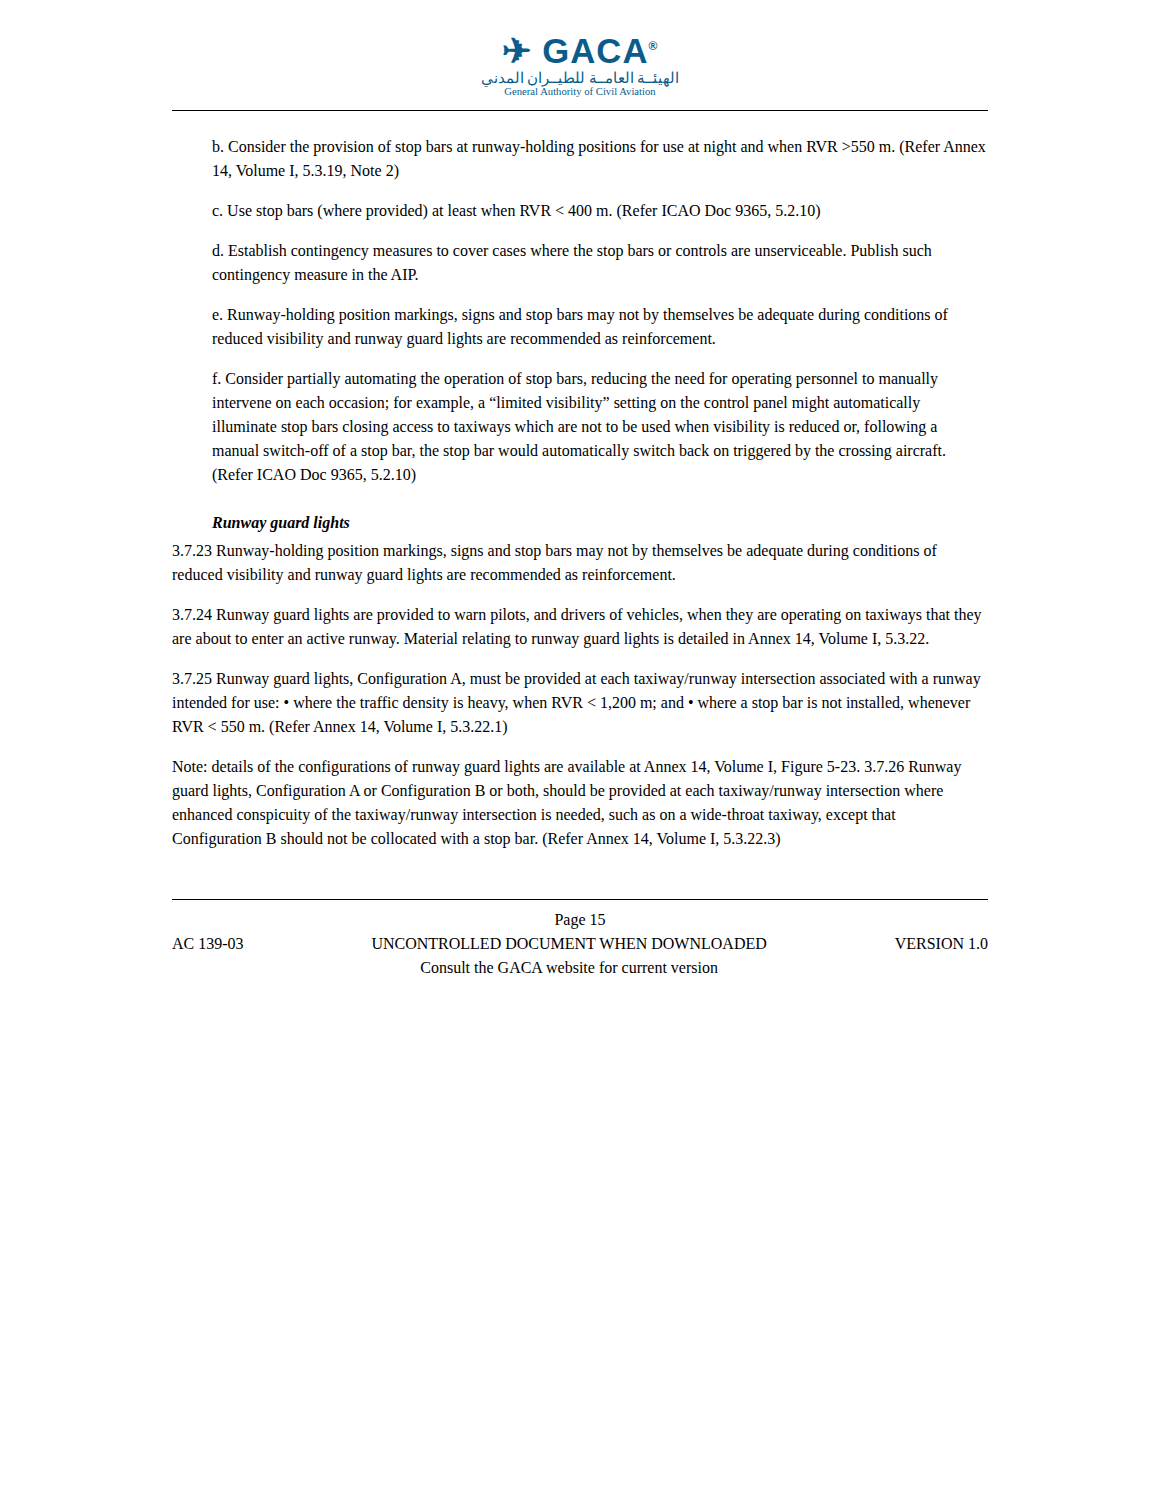✈ GACA®
الهيئــة العامــة للطيــران المدني
General Authority of Civil Aviation
b. Consider the provision of stop bars at runway-holding positions for use at night and when RVR >550 m. (Refer Annex 14, Volume I, 5.3.19, Note 2)
c. Use stop bars (where provided) at least when RVR < 400 m. (Refer ICAO Doc 9365, 5.2.10)
d. Establish contingency measures to cover cases where the stop bars or controls are unserviceable. Publish such contingency measure in the AIP.
e. Runway-holding position markings, signs and stop bars may not by themselves be adequate during conditions of reduced visibility and runway guard lights are recommended as reinforcement.
f. Consider partially automating the operation of stop bars, reducing the need for operating personnel to manually intervene on each occasion; for example, a “limited visibility” setting on the control panel might automatically illuminate stop bars closing access to taxiways which are not to be used when visibility is reduced or, following a manual switch-off of a stop bar, the stop bar would automatically switch back on triggered by the crossing aircraft. (Refer ICAO Doc 9365, 5.2.10)
Runway guard lights
3.7.23 Runway-holding position markings, signs and stop bars may not by themselves be adequate during conditions of reduced visibility and runway guard lights are recommended as reinforcement.
3.7.24 Runway guard lights are provided to warn pilots, and drivers of vehicles, when they are operating on taxiways that they are about to enter an active runway. Material relating to runway guard lights is detailed in Annex 14, Volume I, 5.3.22.
3.7.25 Runway guard lights, Configuration A, must be provided at each taxiway/runway intersection associated with a runway intended for use: • where the traffic density is heavy, when RVR < 1,200 m; and • where a stop bar is not installed, whenever RVR < 550 m. (Refer Annex 14, Volume I, 5.3.22.1)
Note: details of the configurations of runway guard lights are available at Annex 14, Volume I, Figure 5-23. 3.7.26 Runway guard lights, Configuration A or Configuration B or both, should be provided at each taxiway/runway intersection where enhanced conspicuity of the taxiway/runway intersection is needed, such as on a wide-throat taxiway, except that Configuration B should not be collocated with a stop bar. (Refer Annex 14, Volume I, 5.3.22.3)
Page 15
AC 139-03
UNCONTROLLED DOCUMENT WHEN DOWNLOADED Consult the GACA website for current version
VERSION 1.0